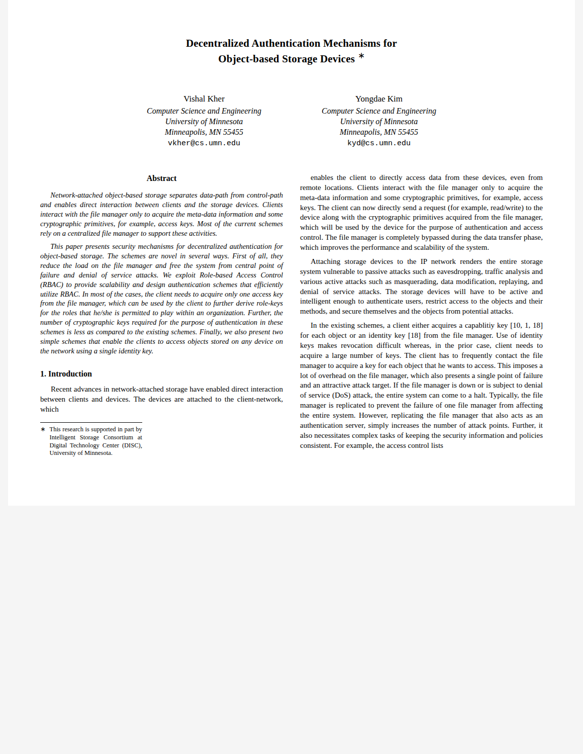Decentralized Authentication Mechanisms for
Object-based Storage Devices ∗
Vishal Kher
Computer Science and Engineering
University of Minnesota
Minneapolis, MN 55455
vkher@cs.umn.edu
Yongdae Kim
Computer Science and Engineering
University of Minnesota
Minneapolis, MN 55455
kyd@cs.umn.edu
Abstract
Network-attached object-based storage separates data-path from control-path and enables direct interaction between clients and the storage devices. Clients interact with the file manager only to acquire the meta-data information and some cryptographic primitives, for example, access keys. Most of the current schemes rely on a centralized file manager to support these activities.
This paper presents security mechanisms for decentralized authentication for object-based storage. The schemes are novel in several ways. First of all, they reduce the load on the file manager and free the system from central point of failure and denial of service attacks. We exploit Role-based Access Control (RBAC) to provide scalability and design authentication schemes that efficiently utilize RBAC. In most of the cases, the client needs to acquire only one access key from the file manager, which can be used by the client to further derive role-keys for the roles that he/she is permitted to play within an organization. Further, the number of cryptographic keys required for the purpose of authentication in these schemes is less as compared to the existing schemes. Finally, we also present two simple schemes that enable the clients to access objects stored on any device on the network using a single identity key.
1. Introduction
Recent advances in network-attached storage have enabled direct interaction between clients and devices. The devices are attached to the client-network, which
∗
This research is supported in part by Intelligent Storage Consortium at Digital Technology Center (DISC), University of Minnesota.
enables the client to directly access data from these devices, even from remote locations. Clients interact with the file manager only to acquire the meta-data information and some cryptographic primitives, for example, access keys. The client can now directly send a request (for example, read/write) to the device along with the cryptographic primitives acquired from the file manager, which will be used by the device for the purpose of authentication and access control. The file manager is completely bypassed during the data transfer phase, which improves the performance and scalability of the system.
Attaching storage devices to the IP network renders the entire storage system vulnerable to passive attacks such as eavesdropping, traffic analysis and various active attacks such as masquerading, data modification, replaying, and denial of service attacks. The storage devices will have to be active and intelligent enough to authenticate users, restrict access to the objects and their methods, and secure themselves and the objects from potential attacks.
In the existing schemes, a client either acquires a capablitiy key [10, 1, 18] for each object or an identity key [18] from the file manager. Use of identity keys makes revocation difficult whereas, in the prior case, client needs to acquire a large number of keys. The client has to frequently contact the file manager to acquire a key for each object that he wants to access. This imposes a lot of overhead on the file manager, which also presents a single point of failure and an attractive attack target. If the file manager is down or is subject to denial of service (DoS) attack, the entire system can come to a halt. Typically, the file manager is replicated to prevent the failure of one file manager from affecting the entire system. However, replicating the file manager that also acts as an authentication server, simply increases the number of attack points. Further, it also necessitates complex tasks of keeping the security information and policies consistent. For example, the access control lists